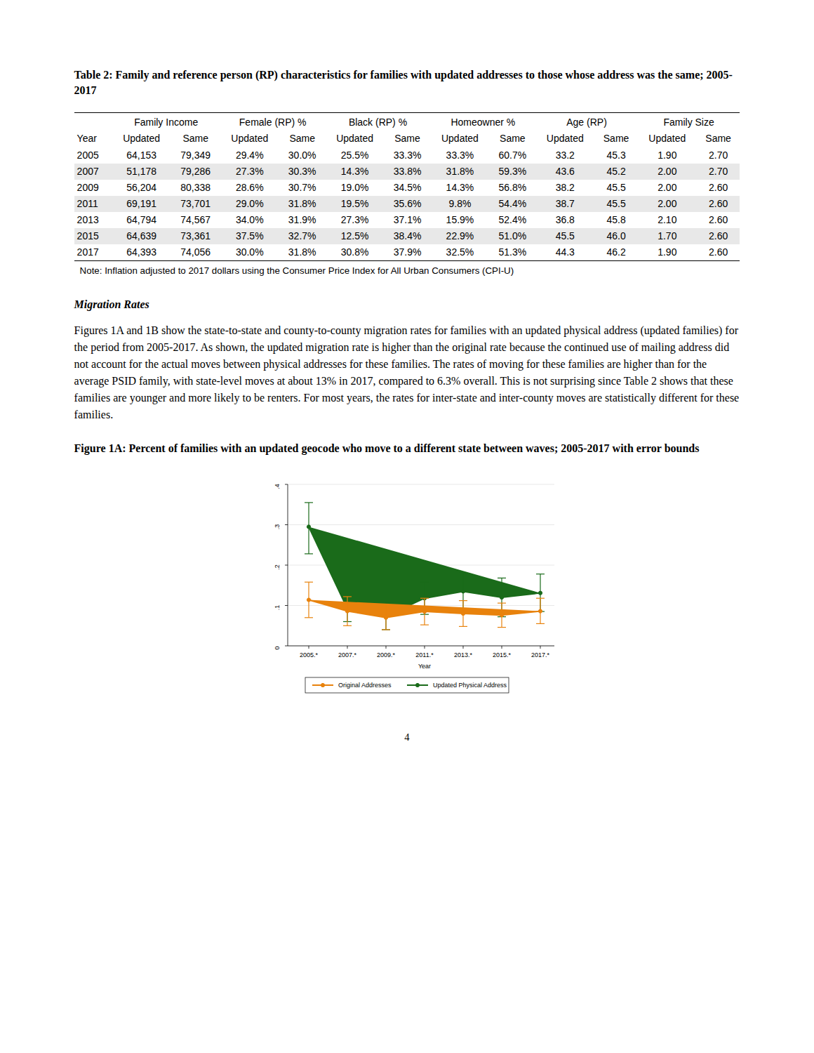Table 2: Family and reference person (RP) characteristics for families with updated addresses to those whose address was the same; 2005-2017
| | Family Income | Female (RP) % | Black (RP) % | Homeowner % | Age (RP) | Family Size |
| --- | --- | --- | --- | --- | --- | --- |
| Year | Updated | Same | Updated | Same | Updated | Same | Updated | Same | Updated | Same | Updated | Same |
| 2005 | 64,153 | 79,349 | 29.4% | 30.0% | 25.5% | 33.3% | 33.3% | 60.7% | 33.2 | 45.3 | 1.90 | 2.70 |
| 2007 | 51,178 | 79,286 | 27.3% | 30.3% | 14.3% | 33.8% | 31.8% | 59.3% | 43.6 | 45.2 | 2.00 | 2.70 |
| 2009 | 56,204 | 80,338 | 28.6% | 30.7% | 19.0% | 34.5% | 14.3% | 56.8% | 38.2 | 45.5 | 2.00 | 2.60 |
| 2011 | 69,191 | 73,701 | 29.0% | 31.8% | 19.5% | 35.6% | 9.8% | 54.4% | 38.7 | 45.5 | 2.00 | 2.60 |
| 2013 | 64,794 | 74,567 | 34.0% | 31.9% | 27.3% | 37.1% | 15.9% | 52.4% | 36.8 | 45.8 | 2.10 | 2.60 |
| 2015 | 64,639 | 73,361 | 37.5% | 32.7% | 12.5% | 38.4% | 22.9% | 51.0% | 45.5 | 46.0 | 1.70 | 2.60 |
| 2017 | 64,393 | 74,056 | 30.0% | 31.8% | 30.8% | 37.9% | 32.5% | 51.3% | 44.3 | 46.2 | 1.90 | 2.60 |
Note: Inflation adjusted to 2017 dollars using the Consumer Price Index for All Urban Consumers (CPI-U)
Migration Rates
Figures 1A and 1B show the state-to-state and county-to-county migration rates for families with an updated physical address (updated families) for the period from 2005-2017. As shown, the updated migration rate is higher than the original rate because the continued use of mailing address did not account for the actual moves between physical addresses for these families. The rates of moving for these families are higher than for the average PSID family, with state-level moves at about 13% in 2017, compared to 6.3% overall. This is not surprising since Table 2 shows that these families are younger and more likely to be renters. For most years, the rates for inter-state and inter-county moves are statistically different for these families.
Figure 1A: Percent of families with an updated geocode who move to a different state between waves; 2005-2017 with error bounds
0 .1 .2 .3 .4 2005.* 2007.* 2009.* 2011.* 2013.* 2015.* 2017.* Year Original Addresses Updated Physical Address
4